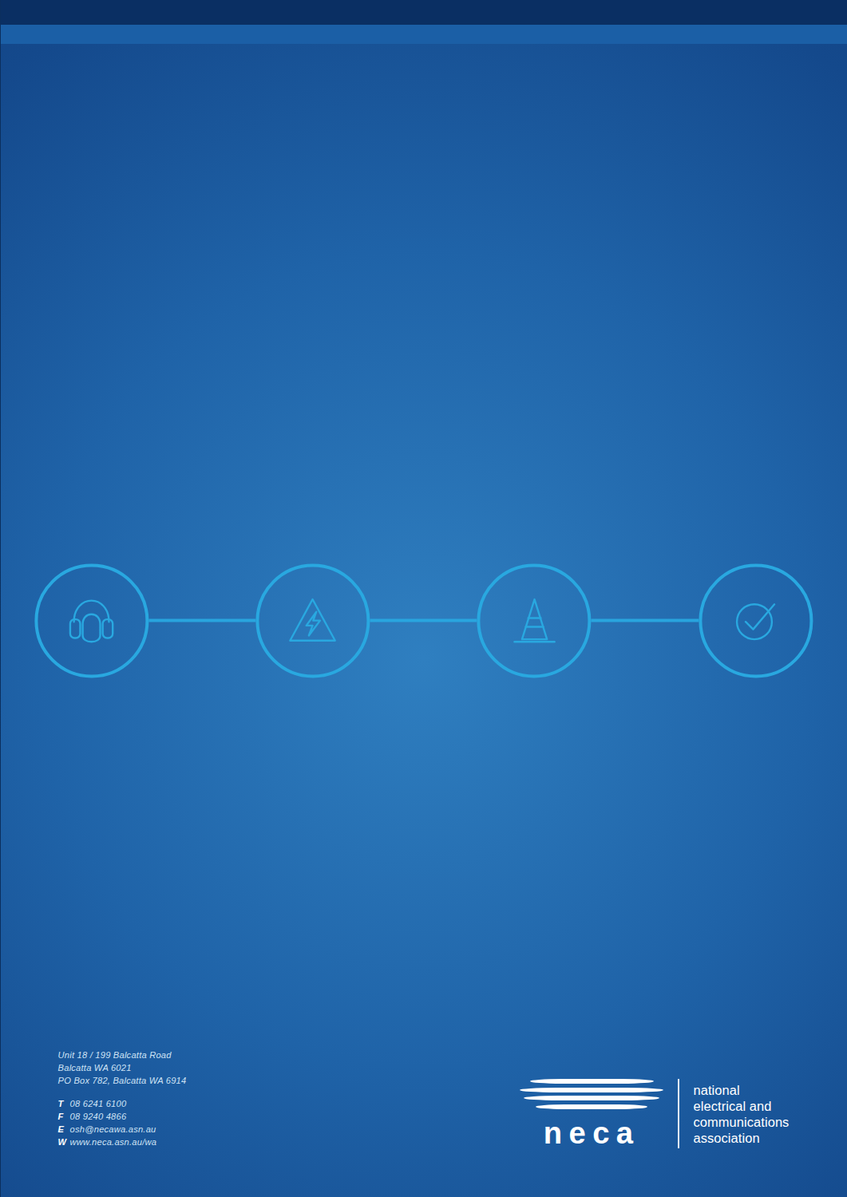Unit 18 / 199 Balcatta Road
Balcatta WA 6021
PO Box 782, Balcatta WA 6914
T08 6241 6100
F08 9240 4866
Eosh@necawa.asn.au
Wwww.neca.asn.au/wa
neca
national
electrical and
communications
association